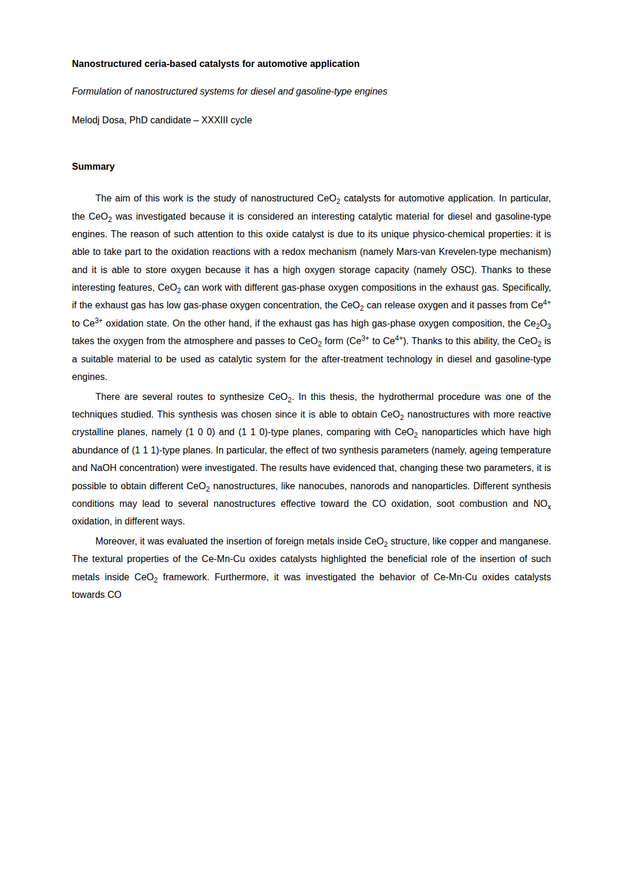Nanostructured ceria-based catalysts for automotive application
Formulation of nanostructured systems for diesel and gasoline-type engines
Melodj Dosa, PhD candidate – XXXIII cycle
Summary
The aim of this work is the study of nanostructured CeO2 catalysts for automotive application. In particular, the CeO2 was investigated because it is considered an interesting catalytic material for diesel and gasoline-type engines. The reason of such attention to this oxide catalyst is due to its unique physico-chemical properties: it is able to take part to the oxidation reactions with a redox mechanism (namely Mars-van Krevelen-type mechanism) and it is able to store oxygen because it has a high oxygen storage capacity (namely OSC). Thanks to these interesting features, CeO2 can work with different gas-phase oxygen compositions in the exhaust gas. Specifically, if the exhaust gas has low gas-phase oxygen concentration, the CeO2 can release oxygen and it passes from Ce4+ to Ce3+ oxidation state. On the other hand, if the exhaust gas has high gas-phase oxygen composition, the Ce2O3 takes the oxygen from the atmosphere and passes to CeO2 form (Ce3+ to Ce4+). Thanks to this ability, the CeO2 is a suitable material to be used as catalytic system for the after-treatment technology in diesel and gasoline-type engines.
There are several routes to synthesize CeO2. In this thesis, the hydrothermal procedure was one of the techniques studied. This synthesis was chosen since it is able to obtain CeO2 nanostructures with more reactive crystalline planes, namely (1 0 0) and (1 1 0)-type planes, comparing with CeO2 nanoparticles which have high abundance of (1 1 1)-type planes. In particular, the effect of two synthesis parameters (namely, ageing temperature and NaOH concentration) were investigated. The results have evidenced that, changing these two parameters, it is possible to obtain different CeO2 nanostructures, like nanocubes, nanorods and nanoparticles. Different synthesis conditions may lead to several nanostructures effective toward the CO oxidation, soot combustion and NOx oxidation, in different ways.
Moreover, it was evaluated the insertion of foreign metals inside CeO2 structure, like copper and manganese. The textural properties of the Ce-Mn-Cu oxides catalysts highlighted the beneficial role of the insertion of such metals inside CeO2 framework. Furthermore, it was investigated the behavior of Ce-Mn-Cu oxides catalysts towards CO